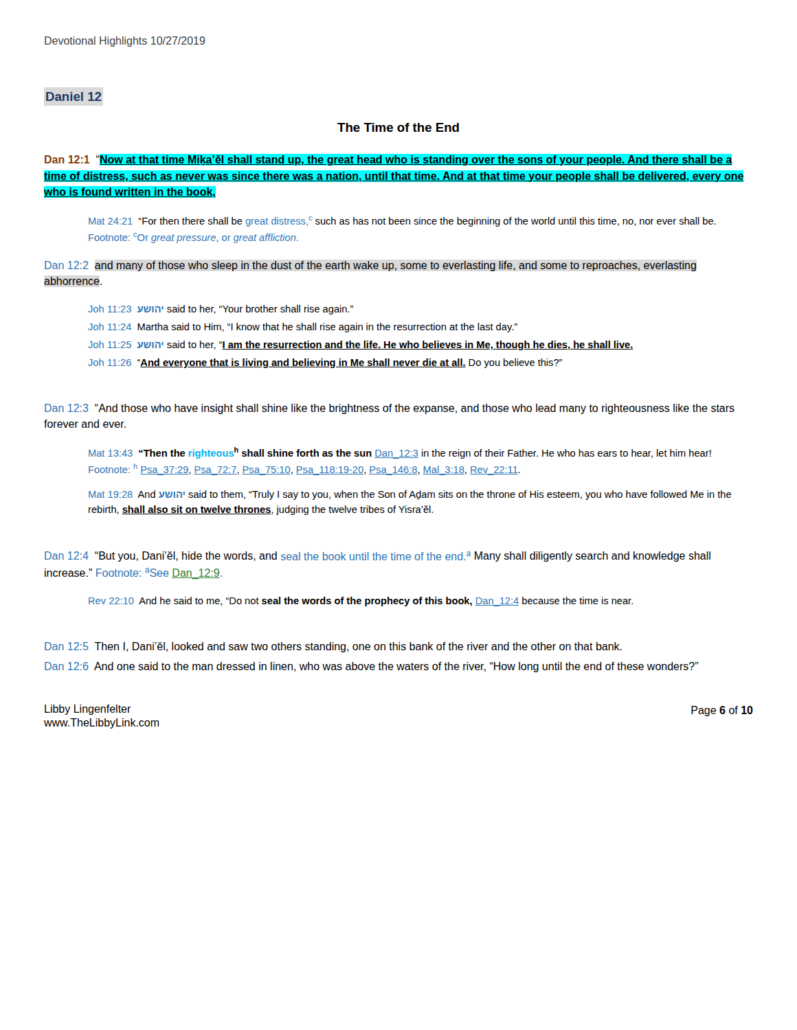Devotional Highlights 10/27/2019
Daniel 12
The Time of the End
Dan 12:1 “Now at that time Miḵa’ěl shall stand up, the great head who is standing over the sons of your people. And there shall be a time of distress, such as never was since there was a nation, until that time. And at that time your people shall be delivered, every one who is found written in the book,
Mat 24:21 “For then there shall be great distress,c such as has not been since the beginning of the world until this time, no, nor ever shall be. Footnote: c Or great pressure, or great affliction.
Dan 12:2 and many of those who sleep in the dust of the earth wake up, some to everlasting life, and some to reproaches, everlasting abhorrence.
Joh 11:23 יהושע said to her, “Your brother shall rise again.”
Joh 11:24 Martha said to Him, “I know that he shall rise again in the resurrection at the last day.”
Joh 11:25 יהושע said to her, “I am the resurrection and the life. He who believes in Me, though he dies, he shall live.
Joh 11:26 “And everyone that is living and believing in Me shall never die at all. Do you believe this?”
Dan 12:3 “And those who have insight shall shine like the brightness of the expanse, and those who lead many to righteousness like the stars forever and ever.
Mat 13:43 “Then the righteous h shall shine forth as the sun Dan_12:3 in the reign of their Father. He who has ears to hear, let him hear! Footnote: h Psa_37:29, Psa_72:7, Psa_75:10, Psa_118:19-20, Psa_146:8, Mal_3:18, Rev_22:11.
Mat 19:28 And יהושע said to them, “Truly I say to you, when the Son of Aḏam sits on the throne of His esteem, you who have followed Me in the rebirth, shall also sit on twelve thrones, judging the twelve tribes of Yisra’ěl.
Dan 12:4 “But you, Dani’ěl, hide the words, and seal the book until the time of the end.a Many shall diligently search and knowledge shall increase.” Footnote: a See Dan_12:9.
Rev 22:10 And he said to me, “Do not seal the words of the prophecy of this book, Dan_12:4 because the time is near.
Dan 12:5 Then I, Dani’ěl, looked and saw two others standing, one on this bank of the river and the other on that bank.
Dan 12:6 And one said to the man dressed in linen, who was above the waters of the river, “How long until the end of these wonders?”
Libby Lingenfelter
www.TheLibbyLink.com
Page 6 of 10